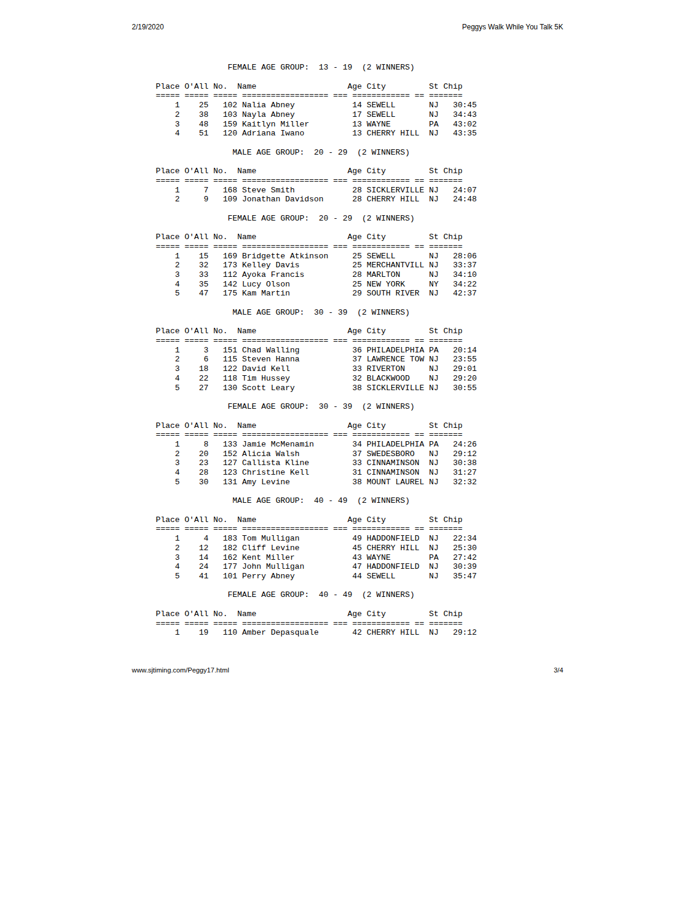2/19/2020 Peggys Walk While You Talk 5K
                    FEMALE AGE GROUP:  13 - 19  (2 WINNERS)

     Place O'All No.  Name                   Age City         St Chip
     ===== ===== ===== ================== === ============ == =======
         1    25   102 Nalia Abney            14 SEWELL       NJ   30:45
         2    38   103 Nayla Abney            17 SEWELL       NJ   34:43
         3    48   159 Kaitlyn Miller         13 WAYNE        PA   43:02
         4    51   120 Adriana Iwano          13 CHERRY HILL  NJ   43:35

                     MALE AGE GROUP:  20 - 29  (2 WINNERS)

     Place O'All No.  Name                   Age City         St Chip
     ===== ===== ===== ================== === ============ == =======
         1     7   168 Steve Smith            28 SICKLERVILLE NJ   24:07
         2     9   109 Jonathan Davidson      28 CHERRY HILL  NJ   24:48

                    FEMALE AGE GROUP:  20 - 29  (2 WINNERS)

     Place O'All No.  Name                   Age City         St Chip
     ===== ===== ===== ================== === ============ == =======
         1    15   169 Bridgette Atkinson     25 SEWELL       NJ   28:06
         2    32   173 Kelley Davis           25 MERCHANTVILL NJ   33:37
         3    33   112 Ayoka Francis          28 MARLTON      NJ   34:10
         4    35   142 Lucy Olson             25 NEW YORK     NY   34:22
         5    47   175 Kam Martin             29 SOUTH RIVER  NJ   42:37

                     MALE AGE GROUP:  30 - 39  (2 WINNERS)

     Place O'All No.  Name                   Age City         St Chip
     ===== ===== ===== ================== === ============ == =======
         1     3   151 Chad Walling           36 PHILADELPHIA PA   20:14
         2     6   115 Steven Hanna           37 LAWRENCE TOW NJ   23:55
         3    18   122 David Kell             33 RIVERTON     NJ   29:01
         4    22   118 Tim Hussey             32 BLACKWOOD    NJ   29:20
         5    27   130 Scott Leary            38 SICKLERVILLE NJ   30:55

                    FEMALE AGE GROUP:  30 - 39  (2 WINNERS)

     Place O'All No.  Name                   Age City         St Chip
     ===== ===== ===== ================== === ============ == =======
         1     8   133 Jamie McMenamin        34 PHILADELPHIA PA   24:26
         2    20   152 Alicia Walsh           37 SWEDESBORO   NJ   29:12
         3    23   127 Callista Kline         33 CINNAMINSON  NJ   30:38
         4    28   123 Christine Kell         31 CINNAMINSON  NJ   31:27
         5    30   131 Amy Levine             38 MOUNT LAUREL NJ   32:32

                     MALE AGE GROUP:  40 - 49  (2 WINNERS)

     Place O'All No.  Name                   Age City         St Chip
     ===== ===== ===== ================== === ============ == =======
         1     4   183 Tom Mulligan           49 HADDONFIELD  NJ   22:34
         2    12   182 Cliff Levine           45 CHERRY HILL  NJ   25:30
         3    14   162 Kent Miller            43 WAYNE        PA   27:42
         4    24   177 John Mulligan          47 HADDONFIELD  NJ   30:39
         5    41   101 Perry Abney            44 SEWELL       NJ   35:47

                    FEMALE AGE GROUP:  40 - 49  (2 WINNERS)

     Place O'All No.  Name                   Age City         St Chip
     ===== ===== ===== ================== === ============ == =======
         1    19   110 Amber Depasquale       42 CHERRY HILL  NJ   29:12
www.sjtiming.com/Peggy17.html 3/4